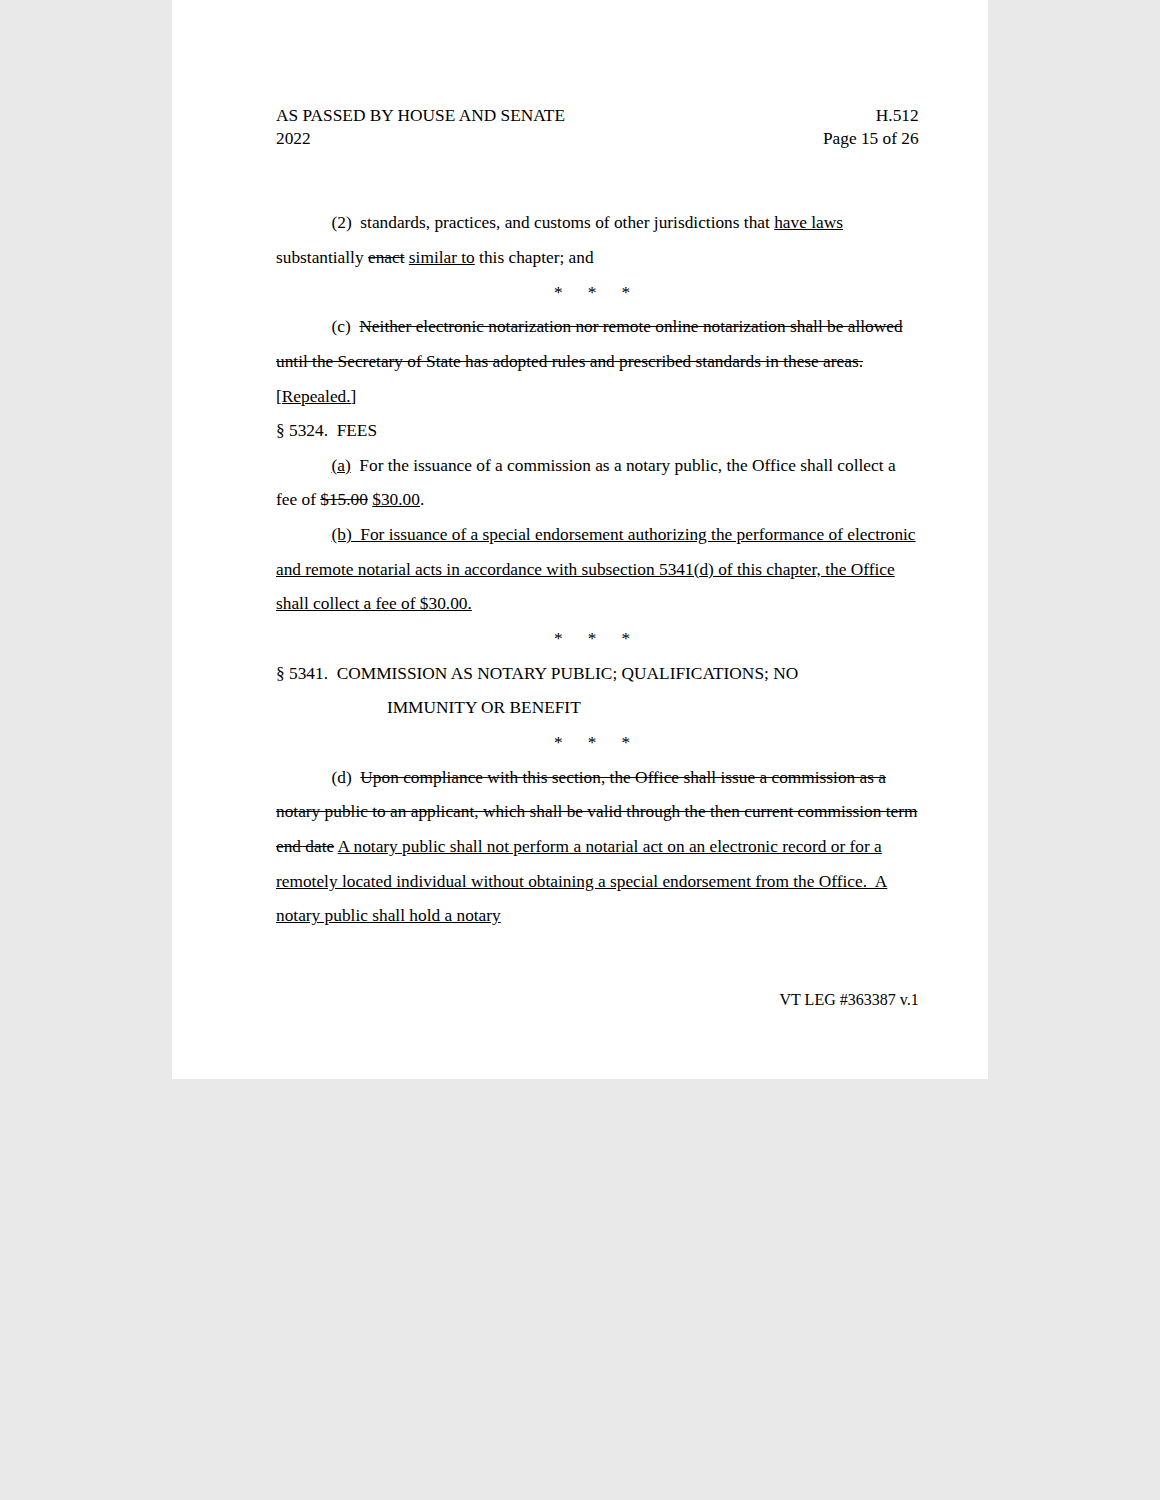AS PASSED BY HOUSE AND SENATE 2022
H.512 Page 15 of 26
(2) standards, practices, and customs of other jurisdictions that have laws substantially enact similar to this chapter; and
* * *
(c) Neither electronic notarization nor remote online notarization shall be allowed until the Secretary of State has adopted rules and prescribed standards in these areas. [Repealed.]
§ 5324. FEES
(a) For the issuance of a commission as a notary public, the Office shall collect a fee of $15.00 $30.00.
(b) For issuance of a special endorsement authorizing the performance of electronic and remote notarial acts in accordance with subsection 5341(d) of this chapter, the Office shall collect a fee of $30.00.
* * *
§ 5341. COMMISSION AS NOTARY PUBLIC; QUALIFICATIONS; NO
IMMUNITY OR BENEFIT
* * *
(d) Upon compliance with this section, the Office shall issue a commission as a notary public to an applicant, which shall be valid through the then current commission term end date A notary public shall not perform a notarial act on an electronic record or for a remotely located individual without obtaining a special endorsement from the Office. A notary public shall hold a notary
VT LEG #363387 v.1